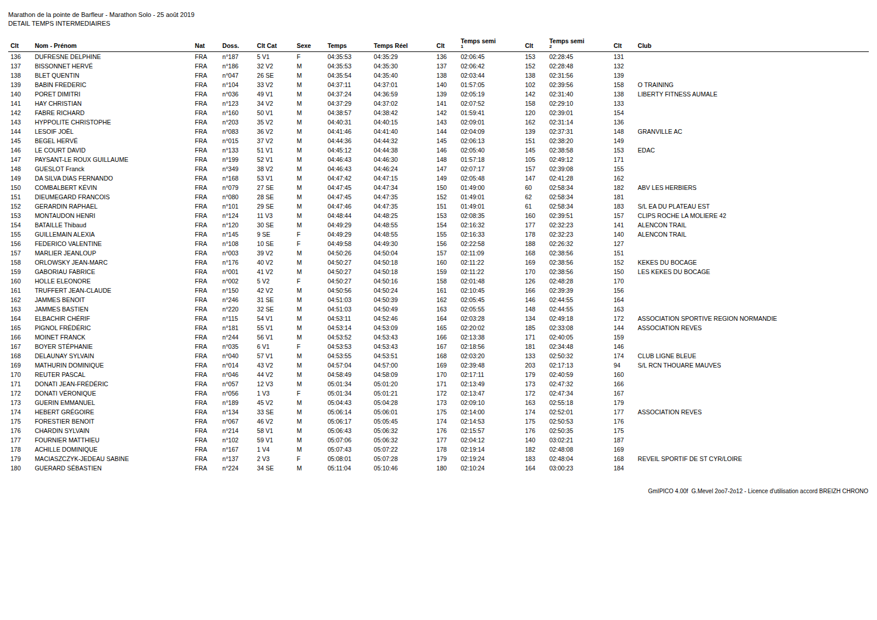Marathon de la pointe de Barfleur - Marathon Solo - 25 août 2019 DETAIL TEMPS INTERMEDIAIRES
| Clt | Nom - Prénom | Nat | Doss. | Clt Cat | Sexe | Temps | Temps Réel | Clt | Temps semi 1 | Clt | Temps semi 2 | Clt | Club |
| --- | --- | --- | --- | --- | --- | --- | --- | --- | --- | --- | --- | --- | --- |
| 136 | DUFRESNE DELPHINE | FRA | n°187 | 5 V1 | F | 04:35:53 | 04:35:29 | 136 | 02:06:45 | 153 | 02:28:45 | 131 | |
| 137 | BISSONNET HERVÉ | FRA | n°186 | 32 V2 | M | 04:35:53 | 04:35:30 | 137 | 02:06:42 | 152 | 02:28:48 | 132 | |
| 138 | BLET QUENTIN | FRA | n°047 | 26 SE | M | 04:35:54 | 04:35:40 | 138 | 02:03:44 | 138 | 02:31:56 | 139 | |
| 139 | BABIN FREDERIC | FRA | n°104 | 33 V2 | M | 04:37:11 | 04:37:01 | 140 | 01:57:05 | 102 | 02:39:56 | 158 | O TRAINING |
| 140 | PORET DIMITRI | FRA | n°036 | 49 V1 | M | 04:37:24 | 04:36:59 | 139 | 02:05:19 | 142 | 02:31:40 | 138 | LIBERTY FITNESS AUMALE |
| 141 | HAY CHRISTIAN | FRA | n°123 | 34 V2 | M | 04:37:29 | 04:37:02 | 141 | 02:07:52 | 158 | 02:29:10 | 133 | |
| 142 | FABRE RICHARD | FRA | n°160 | 50 V1 | M | 04:38:57 | 04:38:42 | 142 | 01:59:41 | 120 | 02:39:01 | 154 | |
| 143 | HYPPOLITE CHRISTOPHE | FRA | n°203 | 35 V2 | M | 04:40:31 | 04:40:15 | 143 | 02:09:01 | 162 | 02:31:14 | 136 | |
| 144 | LESOIF JOËL | FRA | n°083 | 36 V2 | M | 04:41:46 | 04:41:40 | 144 | 02:04:09 | 139 | 02:37:31 | 148 | GRANVILLE AC |
| 145 | BEGEL HERVÉ | FRA | n°015 | 37 V2 | M | 04:44:36 | 04:44:32 | 145 | 02:06:13 | 151 | 02:38:20 | 149 | |
| 146 | LE COURT DAVID | FRA | n°133 | 51 V1 | M | 04:45:12 | 04:44:38 | 146 | 02:05:40 | 145 | 02:38:58 | 153 | EDAC |
| 147 | PAYSANT-LE ROUX GUILLAUME | FRA | n°199 | 52 V1 | M | 04:46:43 | 04:46:30 | 148 | 01:57:18 | 105 | 02:49:12 | 171 | |
| 148 | GUESLOT Franck | FRA | n°349 | 38 V2 | M | 04:46:43 | 04:46:24 | 147 | 02:07:17 | 157 | 02:39:08 | 155 | |
| 149 | DA SILVA DIAS FERNANDO | FRA | n°168 | 53 V1 | M | 04:47:42 | 04:47:15 | 149 | 02:05:48 | 147 | 02:41:28 | 162 | |
| 150 | COMBALBERT KÉVIN | FRA | n°079 | 27 SE | M | 04:47:45 | 04:47:34 | 150 | 01:49:00 | 60 | 02:58:34 | 182 | ABV LES HERBIERS |
| 151 | DIEUMEGARD FRANCOIS | FRA | n°080 | 28 SE | M | 04:47:45 | 04:47:35 | 152 | 01:49:01 | 62 | 02:58:34 | 181 | |
| 152 | GERARDIN RAPHAEL | FRA | n°101 | 29 SE | M | 04:47:46 | 04:47:35 | 151 | 01:49:01 | 61 | 02:58:34 | 183 | S/L EA DU PLATEAU EST |
| 153 | MONTAUDON HENRI | FRA | n°124 | 11 V3 | M | 04:48:44 | 04:48:25 | 153 | 02:08:35 | 160 | 02:39:51 | 157 | CLIPS ROCHE LA MOLIERE 42 |
| 154 | BATAILLE Thibaud | FRA | n°120 | 30 SE | M | 04:49:29 | 04:48:55 | 154 | 02:16:32 | 177 | 02:32:23 | 141 | ALENCON TRAIL |
| 155 | GUILLEMAIN ALEXIA | FRA | n°145 | 9 SE | F | 04:49:29 | 04:48:55 | 155 | 02:16:33 | 178 | 02:32:23 | 140 | ALENCON TRAIL |
| 156 | FEDERICO VALENTINE | FRA | n°108 | 10 SE | F | 04:49:58 | 04:49:30 | 156 | 02:22:58 | 188 | 02:26:32 | 127 | |
| 157 | MARLIER JEANLOUP | FRA | n°003 | 39 V2 | M | 04:50:26 | 04:50:04 | 157 | 02:11:09 | 168 | 02:38:56 | 151 | |
| 158 | ORLOWSKY JEAN-MARC | FRA | n°176 | 40 V2 | M | 04:50:27 | 04:50:18 | 160 | 02:11:22 | 169 | 02:38:56 | 152 | KEKES DU BOCAGE |
| 159 | GABORIAU FABRICE | FRA | n°001 | 41 V2 | M | 04:50:27 | 04:50:18 | 159 | 02:11:22 | 170 | 02:38:56 | 150 | LES KEKES DU BOCAGE |
| 160 | HOLLE ELEONORE | FRA | n°002 | 5 V2 | F | 04:50:27 | 04:50:16 | 158 | 02:01:48 | 126 | 02:48:28 | 170 | |
| 161 | TRUFFERT JEAN-CLAUDE | FRA | n°150 | 42 V2 | M | 04:50:56 | 04:50:24 | 161 | 02:10:45 | 166 | 02:39:39 | 156 | |
| 162 | JAMMES BENOIT | FRA | n°246 | 31 SE | M | 04:51:03 | 04:50:39 | 162 | 02:05:45 | 146 | 02:44:55 | 164 | |
| 163 | JAMMES BASTIEN | FRA | n°220 | 32 SE | M | 04:51:03 | 04:50:49 | 163 | 02:05:55 | 148 | 02:44:55 | 163 | |
| 164 | ELBACHIR CHÉRIF | FRA | n°115 | 54 V1 | M | 04:53:11 | 04:52:46 | 164 | 02:03:28 | 134 | 02:49:18 | 172 | ASSOCIATION SPORTIVE REGION NORMANDIE |
| 165 | PIGNOL FRÉDÉRIC | FRA | n°181 | 55 V1 | M | 04:53:14 | 04:53:09 | 165 | 02:20:02 | 185 | 02:33:08 | 144 | ASSOCIATION REVES |
| 166 | MOINET FRANCK | FRA | n°244 | 56 V1 | M | 04:53:52 | 04:53:43 | 166 | 02:13:38 | 171 | 02:40:05 | 159 | |
| 167 | BOYER STÉPHANIE | FRA | n°035 | 6 V1 | F | 04:53:53 | 04:53:43 | 167 | 02:18:56 | 181 | 02:34:48 | 146 | |
| 168 | DELAUNAY SYLVAIN | FRA | n°040 | 57 V1 | M | 04:53:55 | 04:53:51 | 168 | 02:03:20 | 133 | 02:50:32 | 174 | CLUB LIGNE BLEUE |
| 169 | MATHURIN DOMINIQUE | FRA | n°014 | 43 V2 | M | 04:57:04 | 04:57:00 | 169 | 02:39:48 | 203 | 02:17:13 | 94 | S/L RCN THOUARE MAUVES |
| 170 | REUTER PASCAL | FRA | n°046 | 44 V2 | M | 04:58:49 | 04:58:09 | 170 | 02:17:11 | 179 | 02:40:59 | 160 | |
| 171 | DONATI JEAN-FRÉDÉRIC | FRA | n°057 | 12 V3 | M | 05:01:34 | 05:01:20 | 171 | 02:13:49 | 173 | 02:47:32 | 166 | |
| 172 | DONATI VÉRONIQUE | FRA | n°056 | 1 V3 | F | 05:01:34 | 05:01:21 | 172 | 02:13:47 | 172 | 02:47:34 | 167 | |
| 173 | GUERIN EMMANUEL | FRA | n°189 | 45 V2 | M | 05:04:43 | 05:04:28 | 173 | 02:09:10 | 163 | 02:55:18 | 179 | |
| 174 | HEBERT GRÉGOIRE | FRA | n°134 | 33 SE | M | 05:06:14 | 05:06:01 | 175 | 02:14:00 | 174 | 02:52:01 | 177 | ASSOCIATION REVES |
| 175 | FORESTIER BENOIT | FRA | n°067 | 46 V2 | M | 05:06:17 | 05:05:45 | 174 | 02:14:53 | 175 | 02:50:53 | 176 | |
| 176 | CHARDIN SYLVAIN | FRA | n°214 | 58 V1 | M | 05:06:43 | 05:06:32 | 176 | 02:15:57 | 176 | 02:50:35 | 175 | |
| 177 | FOURNIER MATTHIEU | FRA | n°102 | 59 V1 | M | 05:07:06 | 05:06:32 | 177 | 02:04:12 | 140 | 03:02:21 | 187 | |
| 178 | ACHILLE DOMINIQUE | FRA | n°167 | 1 V4 | M | 05:07:43 | 05:07:22 | 178 | 02:19:14 | 182 | 02:48:08 | 169 | |
| 179 | MACIASZCZYK-JEDEAU SABINE | FRA | n°137 | 2 V3 | F | 05:08:01 | 05:07:28 | 179 | 02:19:24 | 183 | 02:48:04 | 168 | REVEIL SPORTIF DE ST CYR/LOIRE |
| 180 | GUERARD SÉBASTIEN | FRA | n°224 | 34 SE | M | 05:11:04 | 05:10:46 | 180 | 02:10:24 | 164 | 03:00:23 | 184 | |
| GmIPICO 4.00f G.Mevel 2oo7-2o12 - Licence d'utilisation accord BREIZH CHRONO |